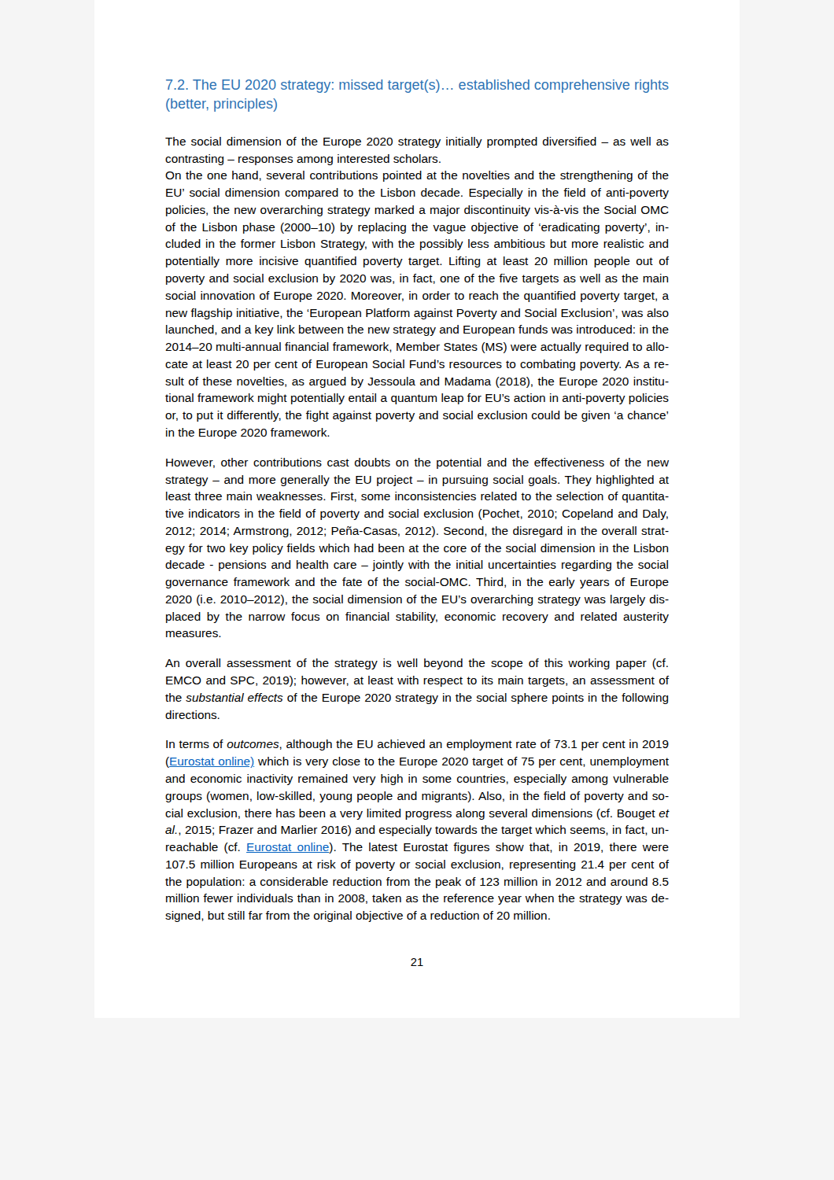7.2. The EU 2020 strategy: missed target(s)… established comprehensive rights (better, principles)
The social dimension of the Europe 2020 strategy initially prompted diversified – as well as contrasting – responses among interested scholars.
On the one hand, several contributions pointed at the novelties and the strengthening of the EU’ social dimension compared to the Lisbon decade. Especially in the field of anti-poverty policies, the new overarching strategy marked a major discontinuity vis-à-vis the Social OMC of the Lisbon phase (2000–10) by replacing the vague objective of ‘eradicating poverty’, included in the former Lisbon Strategy, with the possibly less ambitious but more realistic and potentially more incisive quantified poverty target. Lifting at least 20 million people out of poverty and social exclusion by 2020 was, in fact, one of the five targets as well as the main social innovation of Europe 2020. Moreover, in order to reach the quantified poverty target, a new flagship initiative, the ‘European Platform against Poverty and Social Exclusion’, was also launched, and a key link between the new strategy and European funds was introduced: in the 2014–20 multi-annual financial framework, Member States (MS) were actually required to allocate at least 20 per cent of European Social Fund’s resources to combating poverty. As a result of these novelties, as argued by Jessoula and Madama (2018), the Europe 2020 institutional framework might potentially entail a quantum leap for EU’s action in anti-poverty policies or, to put it differently, the fight against poverty and social exclusion could be given ‘a chance’ in the Europe 2020 framework.
However, other contributions cast doubts on the potential and the effectiveness of the new strategy – and more generally the EU project – in pursuing social goals. They highlighted at least three main weaknesses. First, some inconsistencies related to the selection of quantitative indicators in the field of poverty and social exclusion (Pochet, 2010; Copeland and Daly, 2012; 2014; Armstrong, 2012; Peña-Casas, 2012). Second, the disregard in the overall strategy for two key policy fields which had been at the core of the social dimension in the Lisbon decade - pensions and health care – jointly with the initial uncertainties regarding the social governance framework and the fate of the social-OMC. Third, in the early years of Europe 2020 (i.e. 2010–2012), the social dimension of the EU’s overarching strategy was largely displaced by the narrow focus on financial stability, economic recovery and related austerity measures.
An overall assessment of the strategy is well beyond the scope of this working paper (cf. EMCO and SPC, 2019); however, at least with respect to its main targets, an assessment of the substantial effects of the Europe 2020 strategy in the social sphere points in the following directions.
In terms of outcomes, although the EU achieved an employment rate of 73.1 per cent in 2019 (Eurostat online) which is very close to the Europe 2020 target of 75 per cent, unemployment and economic inactivity remained very high in some countries, especially among vulnerable groups (women, low-skilled, young people and migrants). Also, in the field of poverty and social exclusion, there has been a very limited progress along several dimensions (cf. Bouget et al., 2015; Frazer and Marlier 2016) and especially towards the target which seems, in fact, unreachable (cf. Eurostat online). The latest Eurostat figures show that, in 2019, there were 107.5 million Europeans at risk of poverty or social exclusion, representing 21.4 per cent of the population: a considerable reduction from the peak of 123 million in 2012 and around 8.5 million fewer individuals than in 2008, taken as the reference year when the strategy was designed, but still far from the original objective of a reduction of 20 million.
21